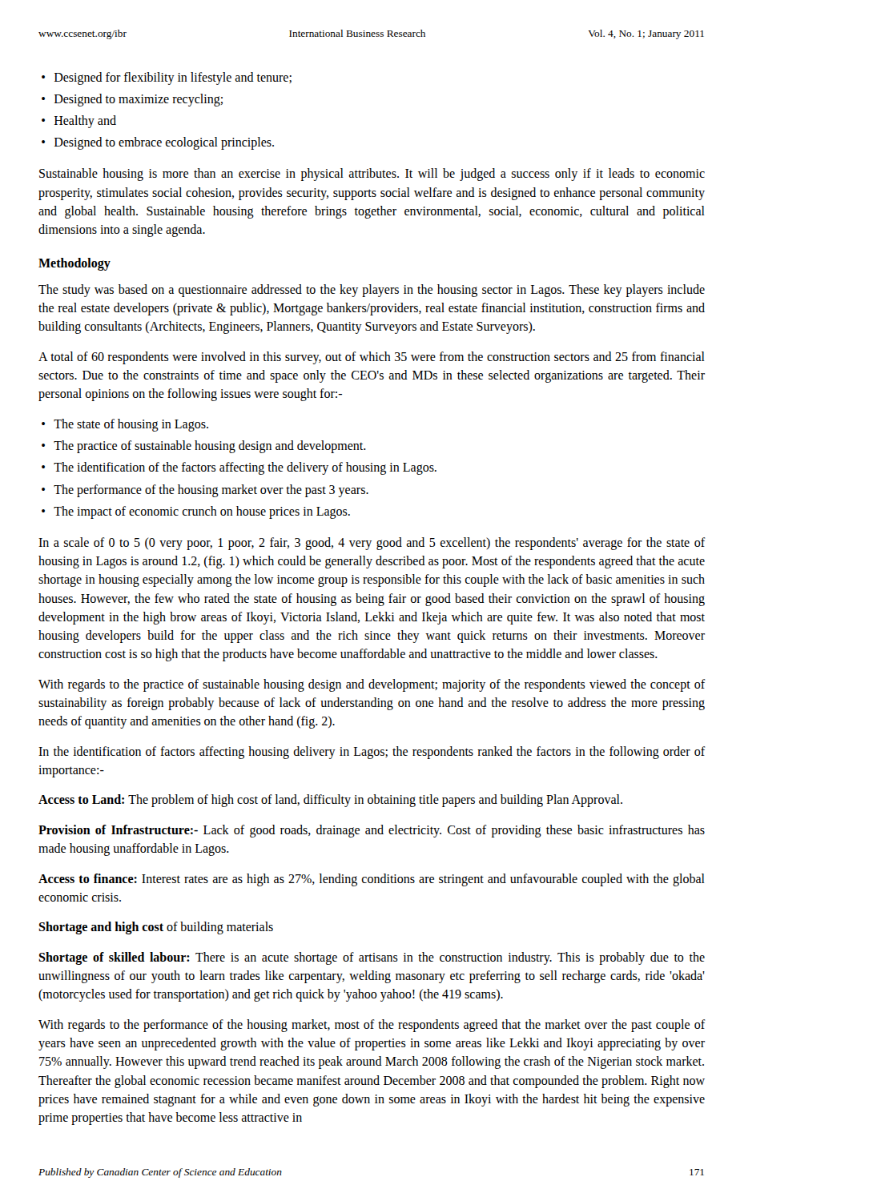www.ccsenet.org/ibr International Business Research Vol. 4, No. 1; January 2011
Designed for flexibility in lifestyle and tenure;
Designed to maximize recycling;
Healthy and
Designed to embrace ecological principles.
Sustainable housing is more than an exercise in physical attributes. It will be judged a success only if it leads to economic prosperity, stimulates social cohesion, provides security, supports social welfare and is designed to enhance personal community and global health. Sustainable housing therefore brings together environmental, social, economic, cultural and political dimensions into a single agenda.
Methodology
The study was based on a questionnaire addressed to the key players in the housing sector in Lagos. These key players include the real estate developers (private & public), Mortgage bankers/providers, real estate financial institution, construction firms and building consultants (Architects, Engineers, Planners, Quantity Surveyors and Estate Surveyors).
A total of 60 respondents were involved in this survey, out of which 35 were from the construction sectors and 25 from financial sectors. Due to the constraints of time and space only the CEO's and MDs in these selected organizations are targeted. Their personal opinions on the following issues were sought for:-
The state of housing in Lagos.
The practice of sustainable housing design and development.
The identification of the factors affecting the delivery of housing in Lagos.
The performance of the housing market over the past 3 years.
The impact of economic crunch on house prices in Lagos.
In a scale of 0 to 5 (0 very poor, 1 poor, 2 fair, 3 good, 4 very good and 5 excellent) the respondents' average for the state of housing in Lagos is around 1.2, (fig. 1) which could be generally described as poor. Most of the respondents agreed that the acute shortage in housing especially among the low income group is responsible for this couple with the lack of basic amenities in such houses. However, the few who rated the state of housing as being fair or good based their conviction on the sprawl of housing development in the high brow areas of Ikoyi, Victoria Island, Lekki and Ikeja which are quite few. It was also noted that most housing developers build for the upper class and the rich since they want quick returns on their investments. Moreover construction cost is so high that the products have become unaffordable and unattractive to the middle and lower classes.
With regards to the practice of sustainable housing design and development; majority of the respondents viewed the concept of sustainability as foreign probably because of lack of understanding on one hand and the resolve to address the more pressing needs of quantity and amenities on the other hand (fig. 2).
In the identification of factors affecting housing delivery in Lagos; the respondents ranked the factors in the following order of importance:-
Access to Land: The problem of high cost of land, difficulty in obtaining title papers and building Plan Approval.
Provision of Infrastructure:- Lack of good roads, drainage and electricity. Cost of providing these basic infrastructures has made housing unaffordable in Lagos.
Access to finance: Interest rates are as high as 27%, lending conditions are stringent and unfavourable coupled with the global economic crisis.
Shortage and high cost of building materials
Shortage of skilled labour: There is an acute shortage of artisans in the construction industry. This is probably due to the unwillingness of our youth to learn trades like carpentary, welding masonary etc preferring to sell recharge cards, ride 'okada' (motorcycles used for transportation) and get rich quick by 'yahoo yahoo! (the 419 scams).
With regards to the performance of the housing market, most of the respondents agreed that the market over the past couple of years have seen an unprecedented growth with the value of properties in some areas like Lekki and Ikoyi appreciating by over 75% annually. However this upward trend reached its peak around March 2008 following the crash of the Nigerian stock market. Thereafter the global economic recession became manifest around December 2008 and that compounded the problem. Right now prices have remained stagnant for a while and even gone down in some areas in Ikoyi with the hardest hit being the expensive prime properties that have become less attractive in
Published by Canadian Center of Science and Education 171